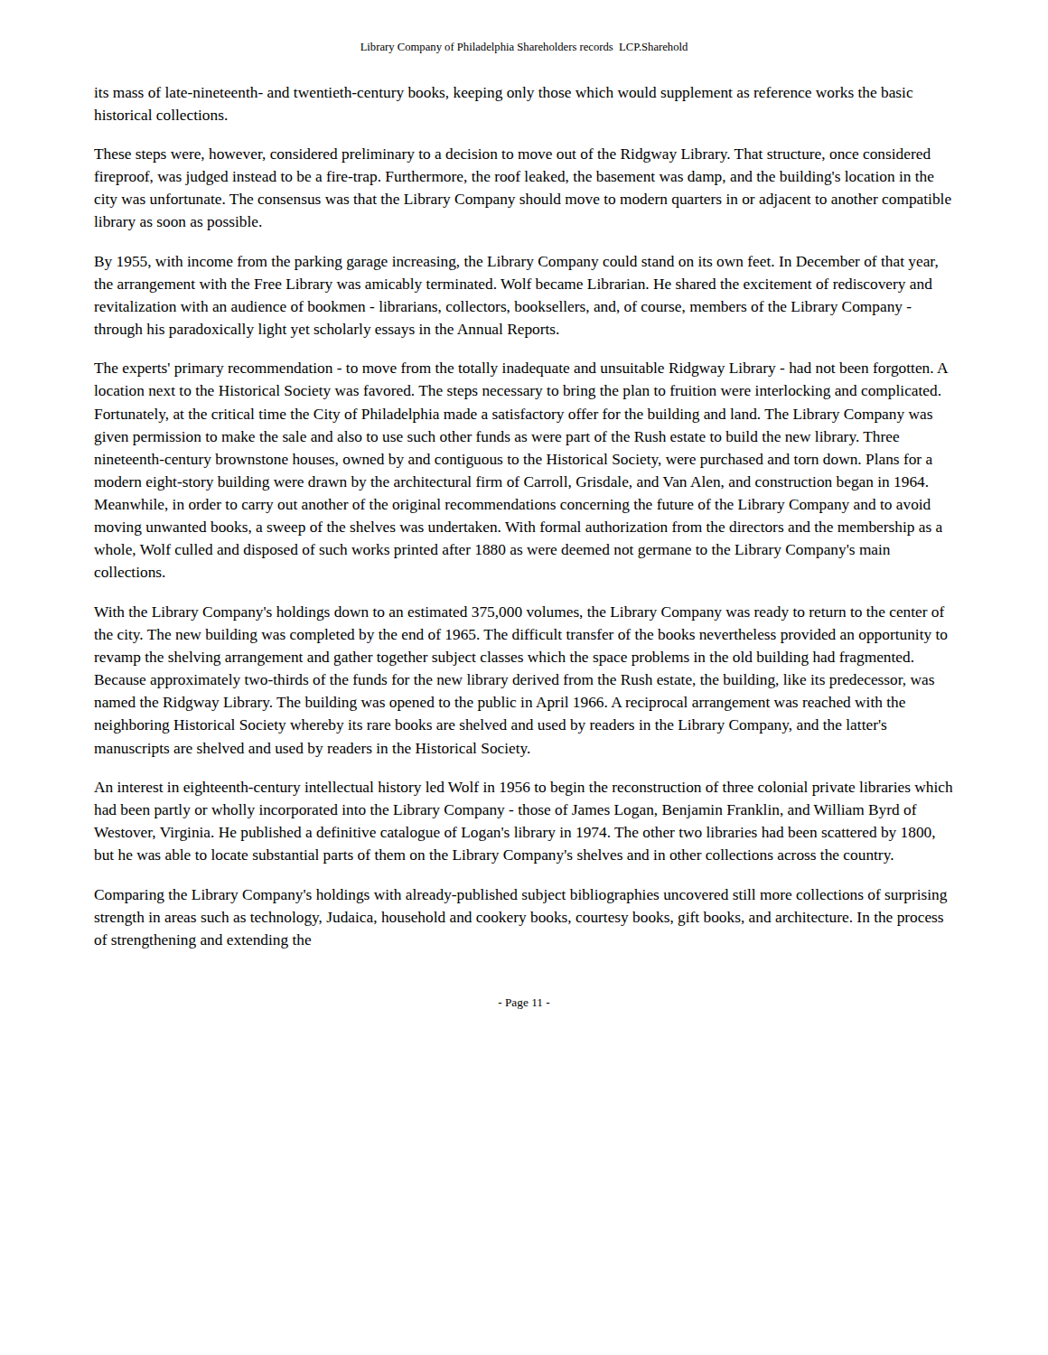Library Company of Philadelphia Shareholders records LCP.Sharehold
its mass of late-nineteenth- and twentieth-century books, keeping only those which would supplement as reference works the basic historical collections.
These steps were, however, considered preliminary to a decision to move out of the Ridgway Library. That structure, once considered fireproof, was judged instead to be a fire-trap. Furthermore, the roof leaked, the basement was damp, and the building's location in the city was unfortunate. The consensus was that the Library Company should move to modern quarters in or adjacent to another compatible library as soon as possible.
By 1955, with income from the parking garage increasing, the Library Company could stand on its own feet. In December of that year, the arrangement with the Free Library was amicably terminated. Wolf became Librarian. He shared the excitement of rediscovery and revitalization with an audience of bookmen - librarians, collectors, booksellers, and, of course, members of the Library Company - through his paradoxically light yet scholarly essays in the Annual Reports.
The experts' primary recommendation - to move from the totally inadequate and unsuitable Ridgway Library - had not been forgotten. A location next to the Historical Society was favored. The steps necessary to bring the plan to fruition were interlocking and complicated. Fortunately, at the critical time the City of Philadelphia made a satisfactory offer for the building and land. The Library Company was given permission to make the sale and also to use such other funds as were part of the Rush estate to build the new library. Three nineteenth-century brownstone houses, owned by and contiguous to the Historical Society, were purchased and torn down. Plans for a modern eight-story building were drawn by the architectural firm of Carroll, Grisdale, and Van Alen, and construction began in 1964. Meanwhile, in order to carry out another of the original recommendations concerning the future of the Library Company and to avoid moving unwanted books, a sweep of the shelves was undertaken. With formal authorization from the directors and the membership as a whole, Wolf culled and disposed of such works printed after 1880 as were deemed not germane to the Library Company's main collections.
With the Library Company's holdings down to an estimated 375,000 volumes, the Library Company was ready to return to the center of the city. The new building was completed by the end of 1965. The difficult transfer of the books nevertheless provided an opportunity to revamp the shelving arrangement and gather together subject classes which the space problems in the old building had fragmented. Because approximately two-thirds of the funds for the new library derived from the Rush estate, the building, like its predecessor, was named the Ridgway Library. The building was opened to the public in April 1966. A reciprocal arrangement was reached with the neighboring Historical Society whereby its rare books are shelved and used by readers in the Library Company, and the latter's manuscripts are shelved and used by readers in the Historical Society.
An interest in eighteenth-century intellectual history led Wolf in 1956 to begin the reconstruction of three colonial private libraries which had been partly or wholly incorporated into the Library Company - those of James Logan, Benjamin Franklin, and William Byrd of Westover, Virginia. He published a definitive catalogue of Logan's library in 1974. The other two libraries had been scattered by 1800, but he was able to locate substantial parts of them on the Library Company's shelves and in other collections across the country.
Comparing the Library Company's holdings with already-published subject bibliographies uncovered still more collections of surprising strength in areas such as technology, Judaica, household and cookery books, courtesy books, gift books, and architecture. In the process of strengthening and extending the
- Page 11 -